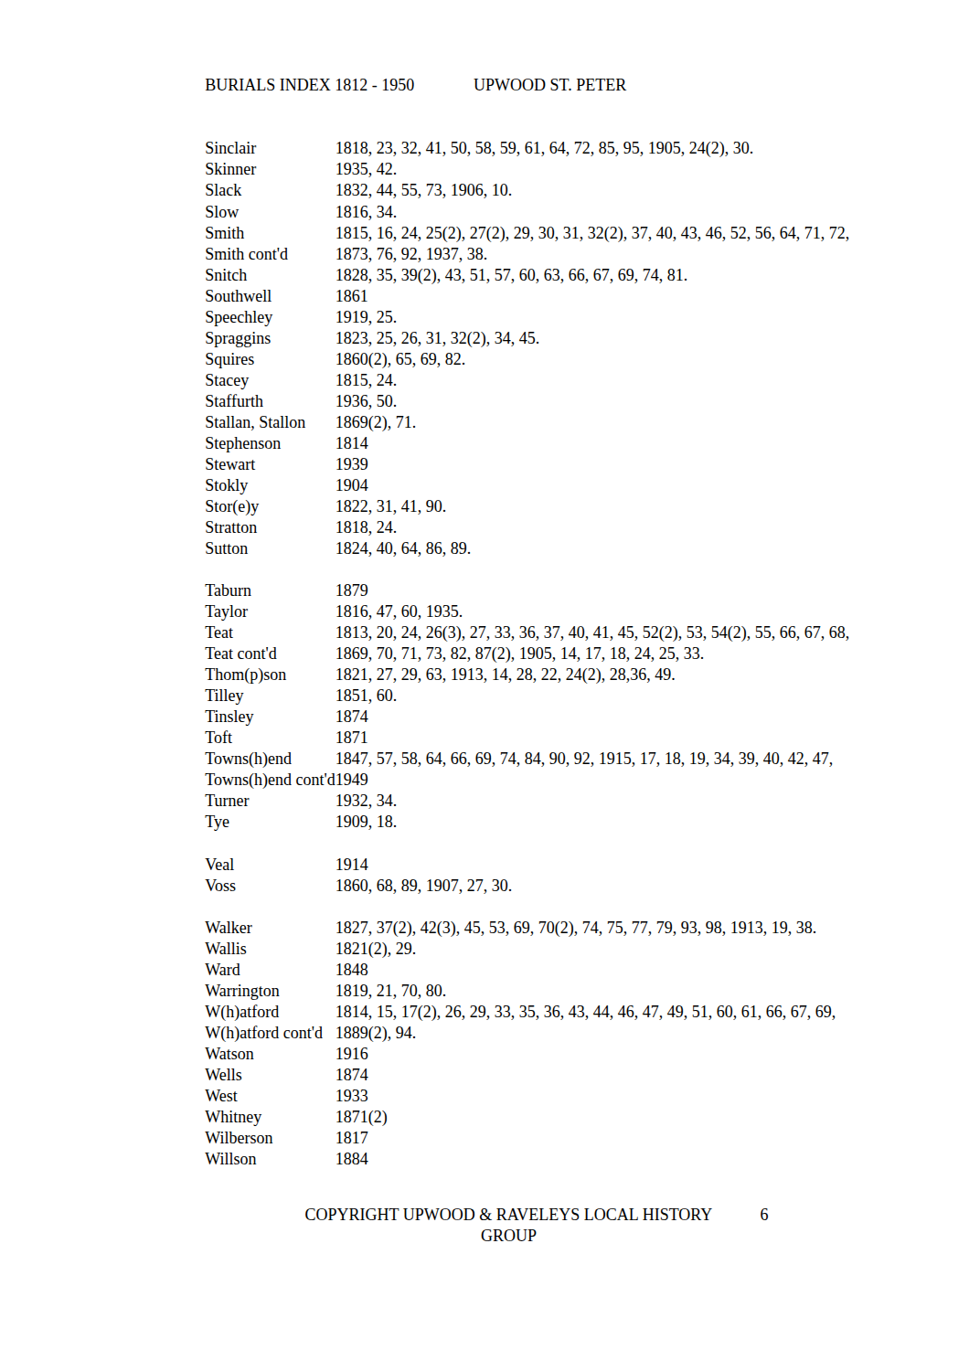BURIALS INDEX 1812 - 1950
UPWOOD ST. PETER
| Sinclair | 1818, 23, 32, 41, 50, 58, 59, 61, 64, 72, 85, 95, 1905, 24(2), 30. |
| Skinner | 1935, 42. |
| Slack | 1832, 44, 55, 73, 1906, 10. |
| Slow | 1816, 34. |
| Smith | 1815, 16, 24, 25(2), 27(2), 29, 30, 31, 32(2), 37, 40, 43, 46, 52, 56, 64, 71, 72, |
| Smith cont'd | 1873, 76, 92, 1937, 38. |
| Snitch | 1828, 35, 39(2), 43, 51, 57, 60, 63, 66, 67, 69, 74, 81. |
| Southwell | 1861 |
| Speechley | 1919, 25. |
| Spraggins | 1823, 25, 26, 31, 32(2), 34, 45. |
| Squires | 1860(2), 65, 69, 82. |
| Stacey | 1815, 24. |
| Staffurth | 1936, 50. |
| Stallan, Stallon | 1869(2), 71. |
| Stephenson | 1814 |
| Stewart | 1939 |
| Stokly | 1904 |
| Stor(e)y | 1822, 31, 41, 90. |
| Stratton | 1818, 24. |
| Sutton | 1824, 40, 64, 86, 89. |
| Taburn | 1879 |
| Taylor | 1816, 47, 60, 1935. |
| Teat | 1813, 20, 24, 26(3), 27, 33, 36, 37, 40, 41, 45, 52(2), 53, 54(2), 55, 66, 67, 68, |
| Teat cont'd | 1869, 70, 71, 73, 82, 87(2), 1905, 14, 17, 18, 24, 25, 33. |
| Thom(p)son | 1821, 27, 29, 63, 1913, 14, 28, 22, 24(2), 28,36, 49. |
| Tilley | 1851, 60. |
| Tinsley | 1874 |
| Toft | 1871 |
| Towns(h)end | 1847, 57, 58, 64, 66, 69, 74, 84, 90, 92, 1915, 17, 18, 19, 34, 39, 40, 42, 47, |
| Towns(h)end cont'd | 1949 |
| Turner | 1932, 34. |
| Tye | 1909, 18. |
| Veal | 1914 |
| Voss | 1860, 68, 89, 1907, 27, 30. |
| Walker | 1827, 37(2), 42(3), 45, 53, 69, 70(2), 74, 75, 77, 79, 93, 98, 1913, 19, 38. |
| Wallis | 1821(2), 29. |
| Ward | 1848 |
| Warrington | 1819, 21, 70, 80. |
| W(h)atford | 1814, 15, 17(2), 26, 29, 33, 35, 36, 43, 44, 46, 47, 49, 51, 60, 61, 66, 67, 69, |
| W(h)atford cont'd | 1889(2), 94. |
| Watson | 1916 |
| Wells | 1874 |
| West | 1933 |
| Whitney | 1871(2) |
| Wilberson | 1817 |
| Willson | 1884 |
COPYRIGHT UPWOOD & RAVELEYS LOCAL HISTORY GROUP
6